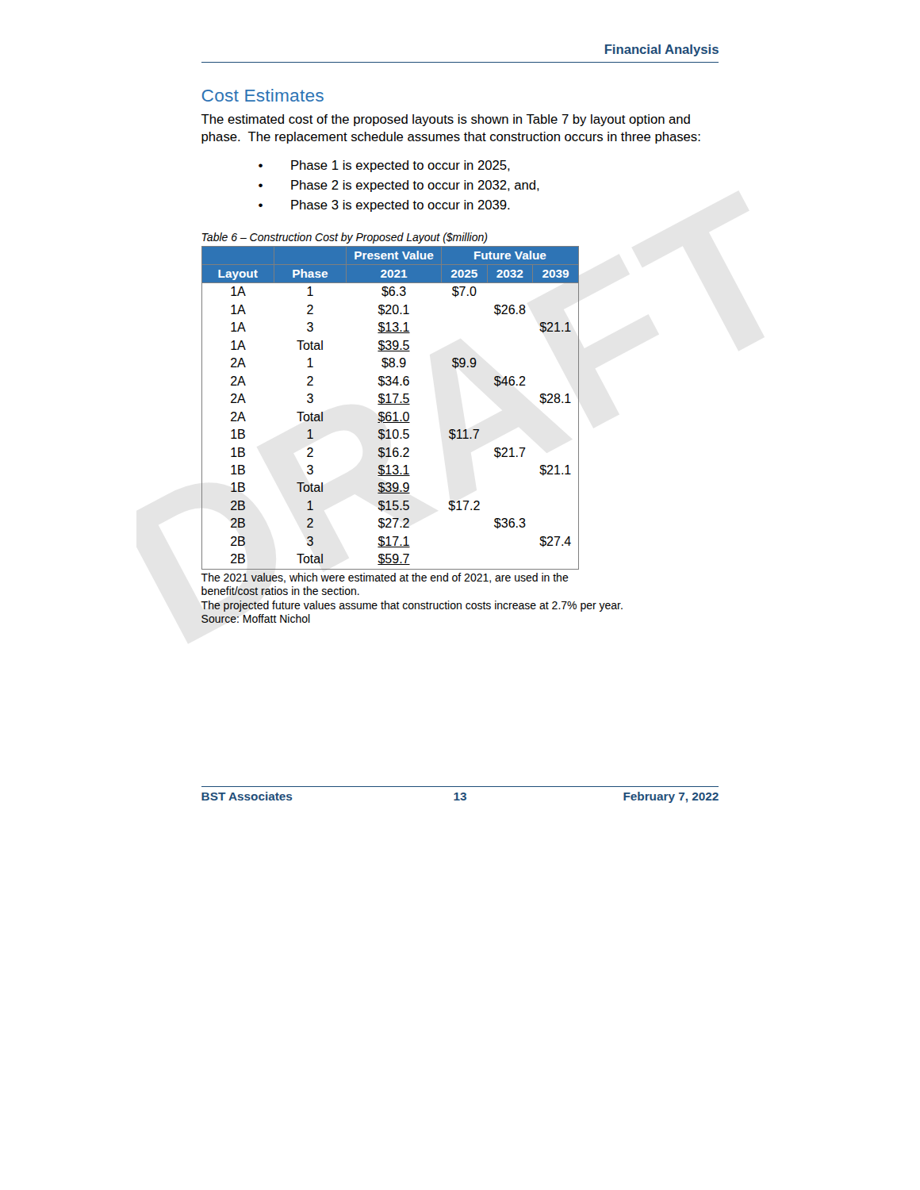DRAFT
Financial Analysis
Cost Estimates
The estimated cost of the proposed layouts is shown in Table 7 by layout option and phase. The replacement schedule assumes that construction occurs in three phases:
Phase 1 is expected to occur in 2025,
Phase 2 is expected to occur in 2032, and,
Phase 3 is expected to occur in 2039.
Table 6 – Construction Cost by Proposed Layout ($million)
| | | Present Value | Future Value |
| --- | --- | --- | --- |
| Layout | Phase | 2021 | 2025 | 2032 | 2039 |
| 1A | 1 | $6.3 | $7.0 | | |
| 1A | 2 | $20.1 | | $26.8 | |
| 1A | 3 | $13.1 | | | $21.1 |
| 1A | Total | $39.5 | | | |
| 2A | 1 | $8.9 | $9.9 | | |
| 2A | 2 | $34.6 | | $46.2 | |
| 2A | 3 | $17.5 | | | $28.1 |
| 2A | Total | $61.0 | | | |
| 1B | 1 | $10.5 | $11.7 | | |
| 1B | 2 | $16.2 | | $21.7 | |
| 1B | 3 | $13.1 | | | $21.1 |
| 1B | Total | $39.9 | | | |
| 2B | 1 | $15.5 | $17.2 | | |
| 2B | 2 | $27.2 | | $36.3 | |
| 2B | 3 | $17.1 | | | $27.4 |
| 2B | Total | $59.7 | | | |
The 2021 values, which were estimated at the end of 2021, are used in the benefit/cost ratios in the section.
The projected future values assume that construction costs increase at 2.7% per year.
Source: Moffatt Nichol
BST Associates
13
February 7, 2022